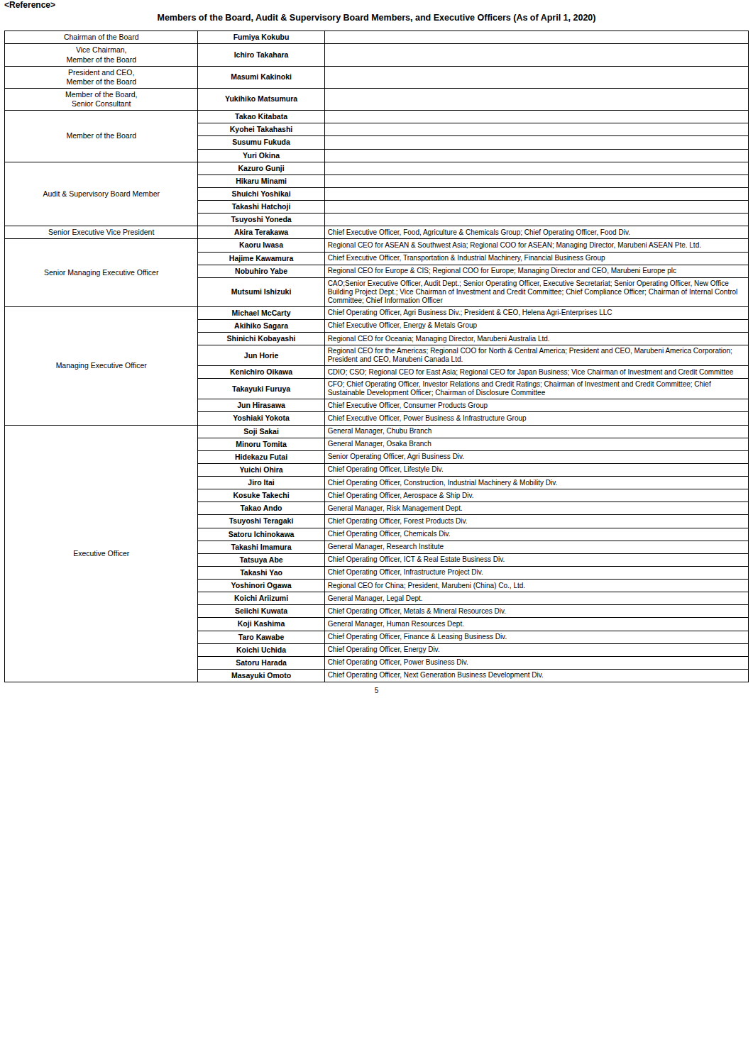<Reference>
Members of the Board, Audit & Supervisory Board Members, and Executive Officers (As of April 1, 2020)
| Chairman of the Board | Fumiya Kokubu | |
| Vice Chairman, Member of the Board | Ichiro Takahara | |
| President and CEO, Member of the Board | Masumi Kakinoki | |
| Member of the Board, Senior Consultant | Yukihiko Matsumura | |
| Member of the Board | Takao Kitabata | |
| Kyohei Takahashi | |
| Susumu Fukuda | |
| Yuri Okina | |
| Audit & Supervisory Board Member | Kazuro Gunji | |
| Hikaru Minami | |
| Shuichi Yoshikai | |
| Takashi Hatchoji | |
| Tsuyoshi Yoneda | |
| Senior Executive Vice President | Akira Terakawa | Chief Executive Officer, Food, Agriculture & Chemicals Group; Chief Operating Officer, Food Div. |
| Senior Managing Executive Officer | Kaoru Iwasa | Regional CEO for ASEAN & Southwest Asia; Regional COO for ASEAN; Managing Director, Marubeni ASEAN Pte. Ltd. |
| Hajime Kawamura | Chief Executive Officer, Transportation & Industrial Machinery, Financial Business Group |
| Nobuhiro Yabe | Regional CEO for Europe & CIS; Regional COO for Europe; Managing Director and CEO, Marubeni Europe plc |
| Mutsumi Ishizuki | CAO;Senior Executive Officer, Audit Dept.; Senior Operating Officer, Executive Secretariat; Senior Operating Officer, New Office Building Project Dept.; Vice Chairman of Investment and Credit Committee; Chief Compliance Officer; Chairman of Internal Control Committee; Chief Information Officer |
| Managing Executive Officer | Michael McCarty | Chief Operating Officer, Agri Business Div.; President & CEO, Helena Agri-Enterprises LLC |
| Akihiko Sagara | Chief Executive Officer, Energy & Metals Group |
| Shinichi Kobayashi | Regional CEO for Oceania; Managing Director, Marubeni Australia Ltd. |
| Jun Horie | Regional CEO for the Americas; Regional COO for North & Central America; President and CEO, Marubeni America Corporation; President and CEO, Marubeni Canada Ltd. |
| Kenichiro Oikawa | CDIO; CSO; Regional CEO for East Asia; Regional CEO for Japan Business; Vice Chairman of Investment and Credit Committee |
| Takayuki Furuya | CFO; Chief Operating Officer, Investor Relations and Credit Ratings; Chairman of Investment and Credit Committee; Chief Sustainable Development Officer; Chairman of Disclosure Committee |
| Jun Hirasawa | Chief Executive Officer, Consumer Products Group |
| Yoshiaki Yokota | Chief Executive Officer, Power Business & Infrastructure Group |
| Executive Officer | Soji Sakai | General Manager, Chubu Branch |
| Minoru Tomita | General Manager, Osaka Branch |
| Hidekazu Futai | Senior Operating Officer, Agri Business Div. |
| Yuichi Ohira | Chief Operating Officer, Lifestyle Div. |
| Jiro Itai | Chief Operating Officer, Construction, Industrial Machinery & Mobility Div. |
| Kosuke Takechi | Chief Operating Officer, Aerospace & Ship Div. |
| Takao Ando | General Manager, Risk Management Dept. |
| Tsuyoshi Teragaki | Chief Operating Officer, Forest Products Div. |
| Satoru Ichinokawa | Chief Operating Officer, Chemicals Div. |
| Takashi Imamura | General Manager, Research Institute |
| Tatsuya Abe | Chief Operating Officer, ICT & Real Estate Business Div. |
| Takashi Yao | Chief Operating Officer, Infrastructure Project Div. |
| Yoshinori Ogawa | Regional CEO for China; President, Marubeni (China) Co., Ltd. |
| Koichi Ariizumi | General Manager, Legal Dept. |
| Seiichi Kuwata | Chief Operating Officer, Metals & Mineral Resources Div. |
| Koji Kashima | General Manager, Human Resources Dept. |
| Taro Kawabe | Chief Operating Officer, Finance & Leasing Business Div. |
| Koichi Uchida | Chief Operating Officer, Energy Div. |
| Satoru Harada | Chief Operating Officer, Power Business Div. |
| Masayuki Omoto | Chief Operating Officer, Next Generation Business Development Div. |
5